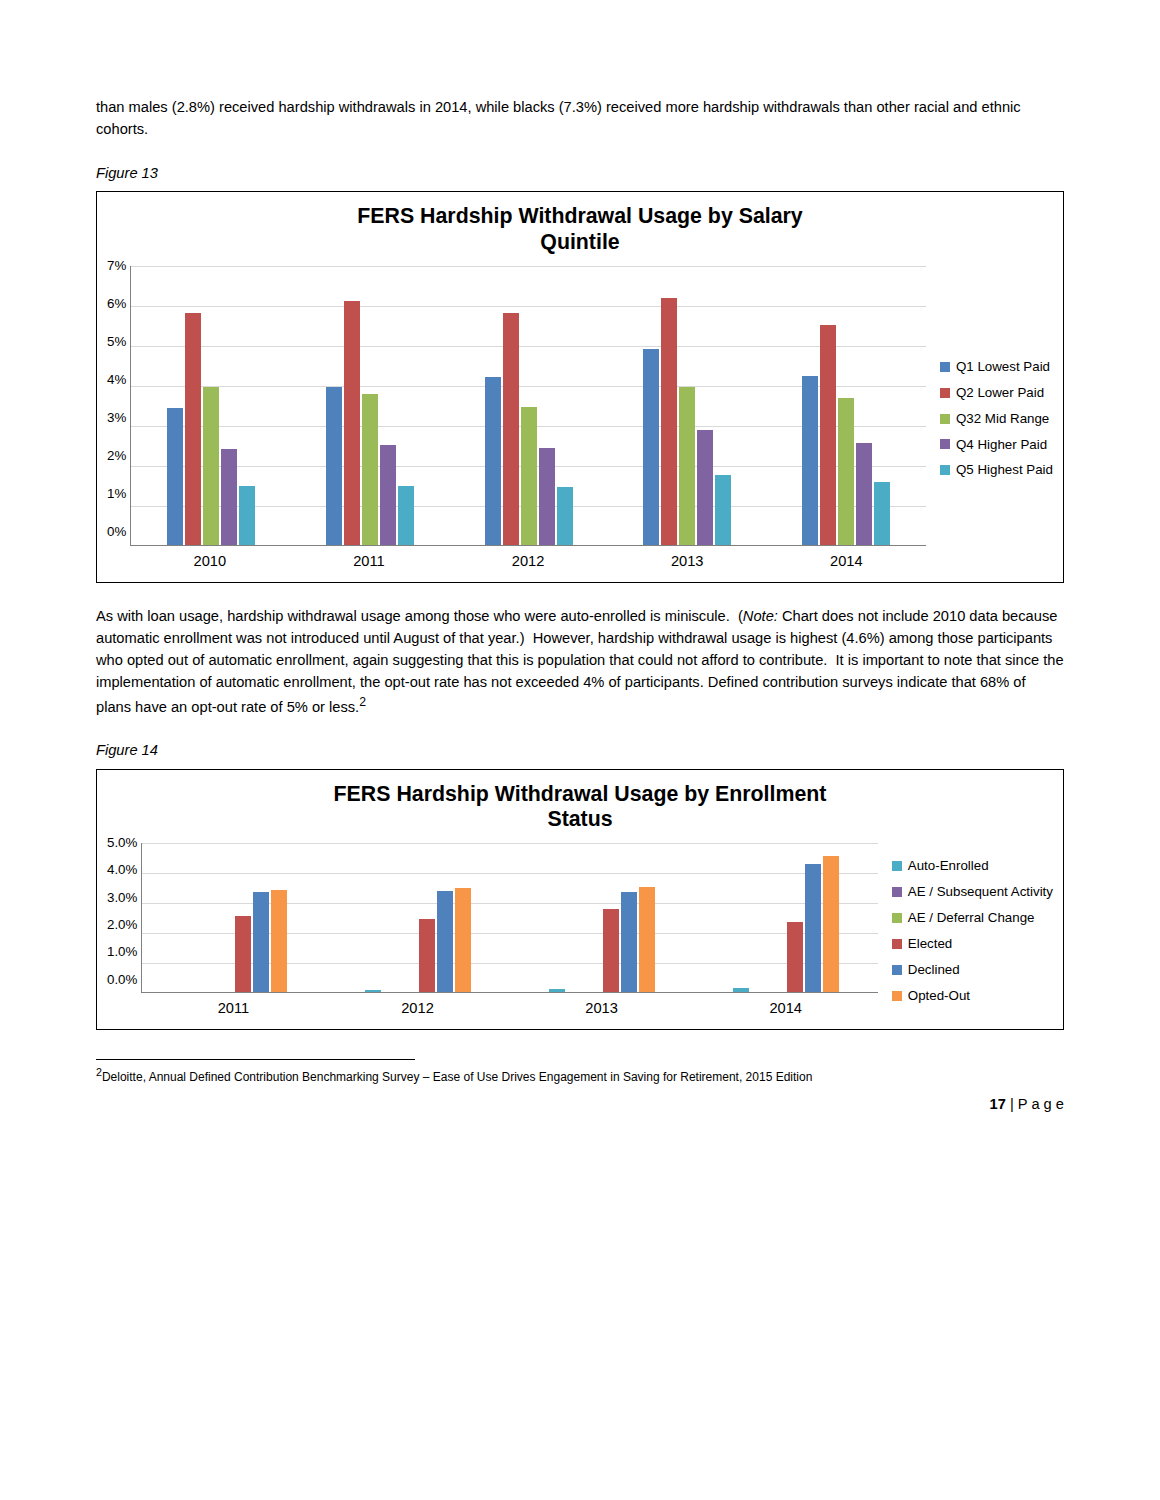than males (2.8%) received hardship withdrawals in 2014, while blacks (7.3%) received more hardship withdrawals than other racial and ethnic cohorts.
Figure 13
FERS Hardship Withdrawal Usage by Salary
Quintile
7% 6% 5% 4% 3% 2% 1% 0%
20102011201220132014
Q1 Lowest Paid
Q2 Lower Paid
Q32 Mid Range
Q4 Higher Paid
Q5 Highest Paid
As with loan usage, hardship withdrawal usage among those who were auto-enrolled is miniscule. (Note: Chart does not include 2010 data because automatic enrollment was not introduced until August of that year.) However, hardship withdrawal usage is highest (4.6%) among those participants who opted out of automatic enrollment, again suggesting that this is population that could not afford to contribute. It is important to note that since the implementation of automatic enrollment, the opt-out rate has not exceeded 4% of participants. Defined contribution surveys indicate that 68% of plans have an opt-out rate of 5% or less.2
Figure 14
FERS Hardship Withdrawal Usage by Enrollment
Status
5.0% 4.0% 3.0% 2.0% 1.0% 0.0%
2011201220132014
Auto-Enrolled
AE / Subsequent Activity
AE / Deferral Change
Elected
Declined
Opted-Out
2Deloitte, Annual Defined Contribution Benchmarking Survey – Ease of Use Drives Engagement in Saving for Retirement, 2015 Edition
17 | P a g e